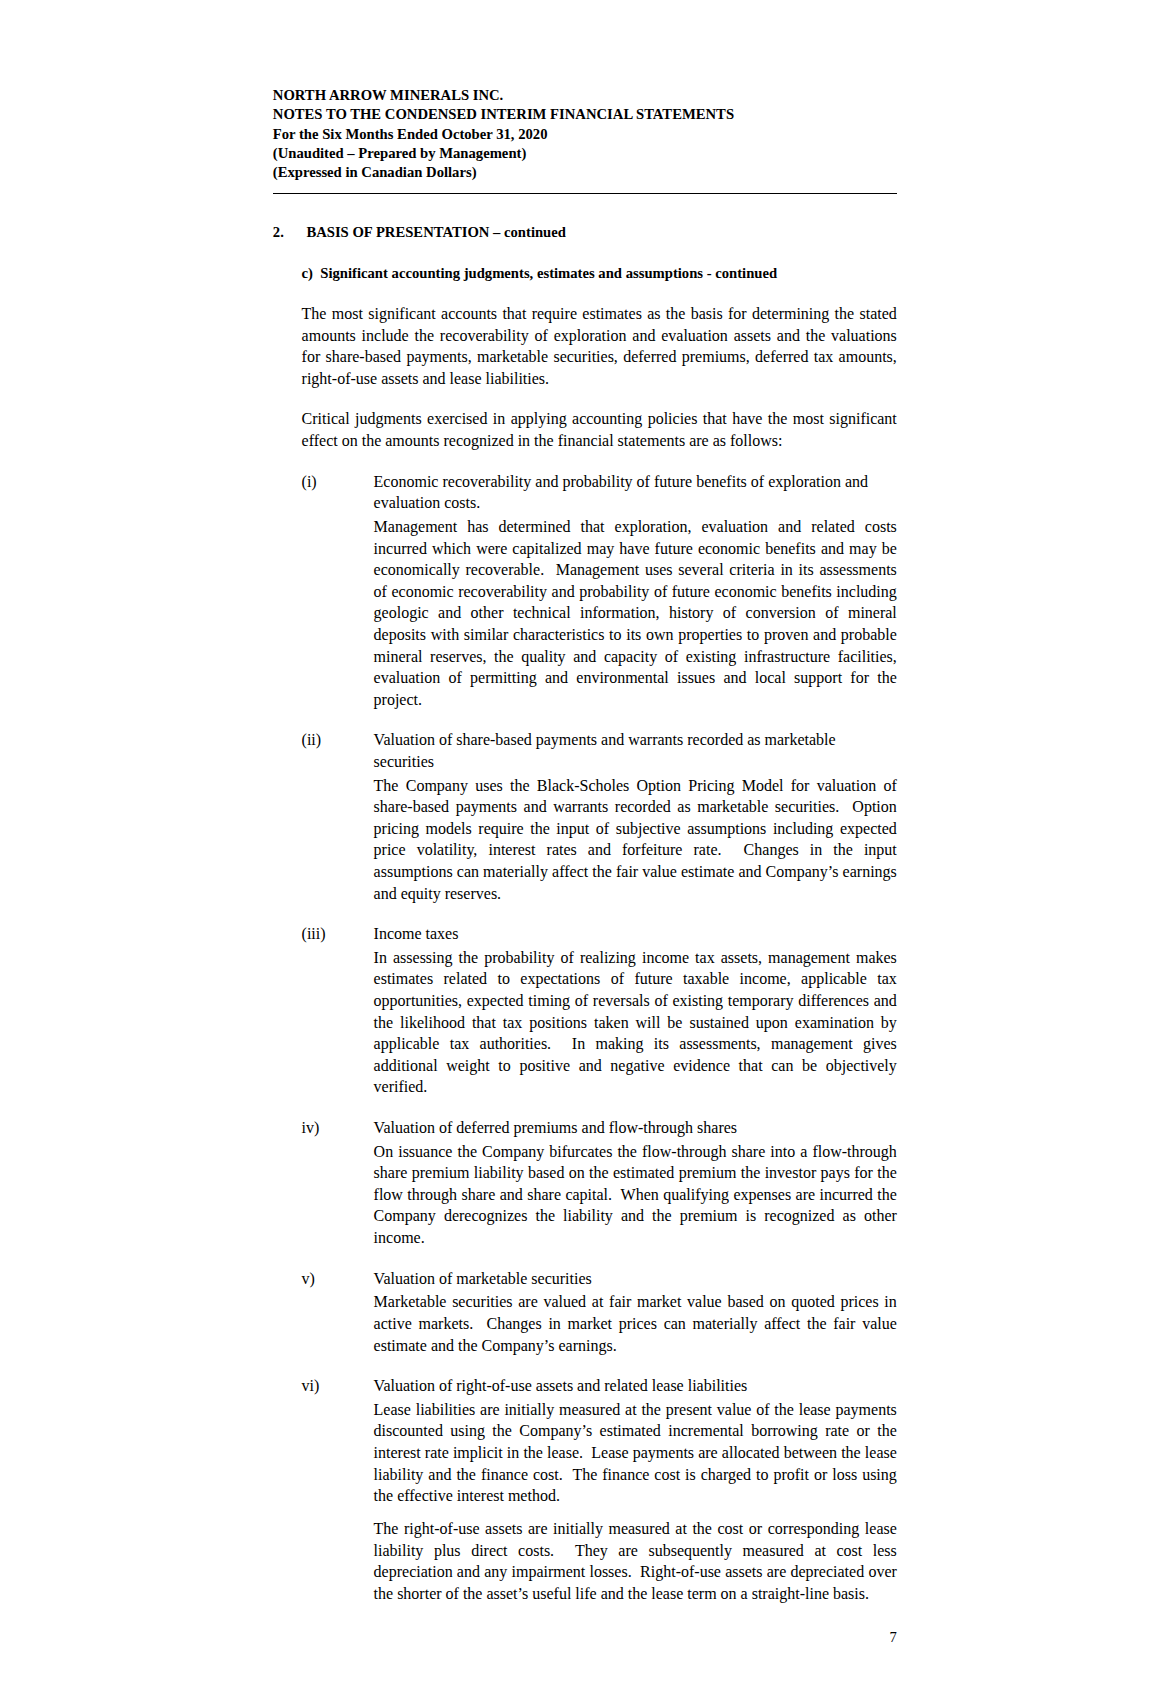NORTH ARROW MINERALS INC. NOTES TO THE CONDENSED INTERIM FINANCIAL STATEMENTS For the Six Months Ended October 31, 2020 (Unaudited – Prepared by Management) (Expressed in Canadian Dollars)
2. BASIS OF PRESENTATION – continued
c) Significant accounting judgments, estimates and assumptions - continued
The most significant accounts that require estimates as the basis for determining the stated amounts include the recoverability of exploration and evaluation assets and the valuations for share-based payments, marketable securities, deferred premiums, deferred tax amounts, right-of-use assets and lease liabilities.
Critical judgments exercised in applying accounting policies that have the most significant effect on the amounts recognized in the financial statements are as follows:
(i) Economic recoverability and probability of future benefits of exploration and evaluation costs.
Management has determined that exploration, evaluation and related costs incurred which were capitalized may have future economic benefits and may be economically recoverable. Management uses several criteria in its assessments of economic recoverability and probability of future economic benefits including geologic and other technical information, history of conversion of mineral deposits with similar characteristics to its own properties to proven and probable mineral reserves, the quality and capacity of existing infrastructure facilities, evaluation of permitting and environmental issues and local support for the project.
(ii) Valuation of share-based payments and warrants recorded as marketable securities
The Company uses the Black-Scholes Option Pricing Model for valuation of share-based payments and warrants recorded as marketable securities. Option pricing models require the input of subjective assumptions including expected price volatility, interest rates and forfeiture rate. Changes in the input assumptions can materially affect the fair value estimate and Company’s earnings and equity reserves.
(iii) Income taxes
In assessing the probability of realizing income tax assets, management makes estimates related to expectations of future taxable income, applicable tax opportunities, expected timing of reversals of existing temporary differences and the likelihood that tax positions taken will be sustained upon examination by applicable tax authorities. In making its assessments, management gives additional weight to positive and negative evidence that can be objectively verified.
iv) Valuation of deferred premiums and flow-through shares
On issuance the Company bifurcates the flow-through share into a flow-through share premium liability based on the estimated premium the investor pays for the flow through share and share capital. When qualifying expenses are incurred the Company derecognizes the liability and the premium is recognized as other income.
v) Valuation of marketable securities
Marketable securities are valued at fair market value based on quoted prices in active markets. Changes in market prices can materially affect the fair value estimate and the Company’s earnings.
vi) Valuation of right-of-use assets and related lease liabilities
Lease liabilities are initially measured at the present value of the lease payments discounted using the Company’s estimated incremental borrowing rate or the interest rate implicit in the lease. Lease payments are allocated between the lease liability and the finance cost. The finance cost is charged to profit or loss using the effective interest method.
The right-of-use assets are initially measured at the cost or corresponding lease liability plus direct costs. They are subsequently measured at cost less depreciation and any impairment losses. Right-of-use assets are depreciated over the shorter of the asset’s useful life and the lease term on a straight-line basis.
7